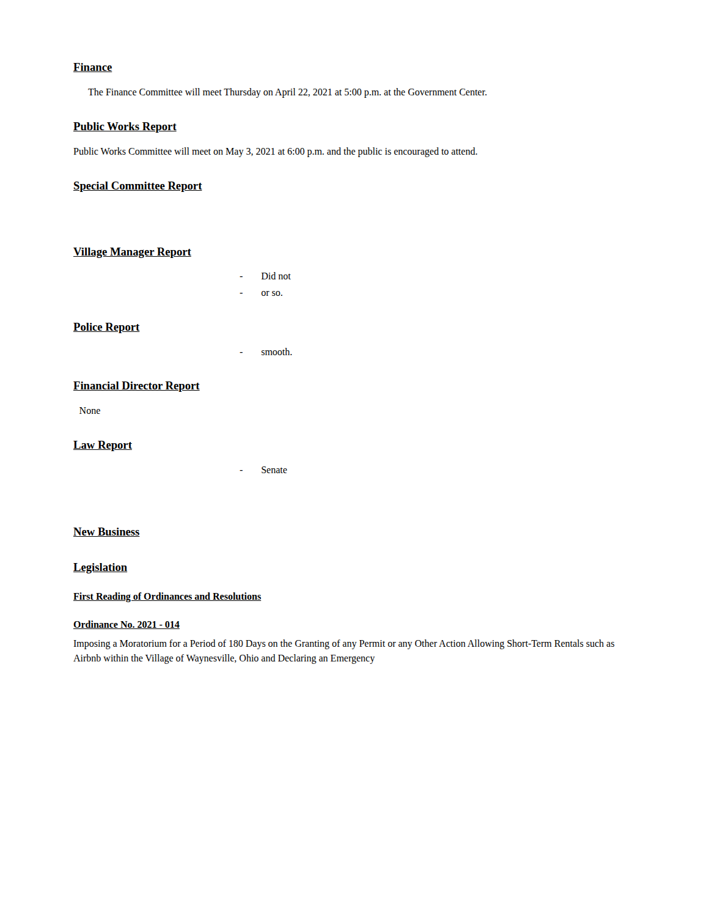Finance
The Finance Committee will meet Thursday on April 22, 2021 at 5:00 p.m. at the Government Center.
Public Works Report
Public Works Committee will meet on May 3, 2021 at 6:00 p.m. and the public is encouraged to attend.
Special Committee Report
Village Manager Report
Did not
or so.
Police Report
smooth.
Financial Director Report
None
Law Report
Senate
New Business
Legislation
First Reading of Ordinances and Resolutions
Ordinance No. 2021 - 014
Imposing a Moratorium for a Period of 180 Days on the Granting of any Permit or any Other Action Allowing Short-Term Rentals such as Airbnb within the Village of Waynesville, Ohio and Declaring an Emergency